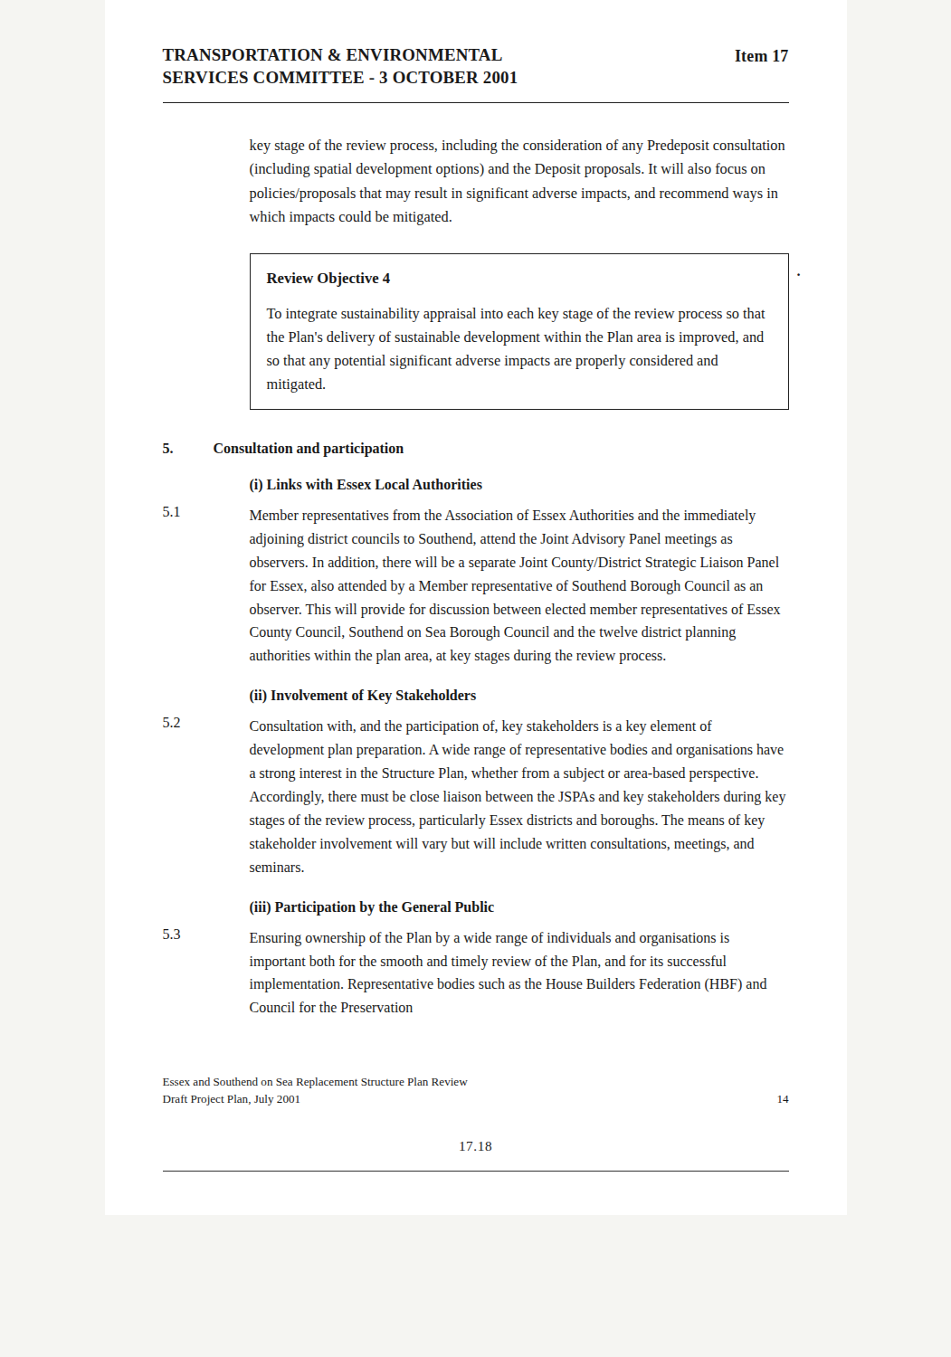TRANSPORTATION & ENVIRONMENTAL
SERVICES COMMITTEE - 3 OCTOBER 2001
Item 17
key stage of the review process, including the consideration of any Predeposit consultation (including spatial development options) and the Deposit proposals. It will also focus on policies/proposals that may result in significant adverse impacts, and recommend ways in which impacts could be mitigated.
.
Review Objective 4
To integrate sustainability appraisal into each key stage of the review process so that the Plan's delivery of sustainable development within the Plan area is improved, and so that any potential significant adverse impacts are properly considered and mitigated.
5.
Consultation and participation
(i) Links with Essex Local Authorities
5.1
Member representatives from the Association of Essex Authorities and the immediately adjoining district councils to Southend, attend the Joint Advisory Panel meetings as observers. In addition, there will be a separate Joint County/District Strategic Liaison Panel for Essex, also attended by a Member representative of Southend Borough Council as an observer. This will provide for discussion between elected member representatives of Essex County Council, Southend on Sea Borough Council and the twelve district planning authorities within the plan area, at key stages during the review process.
(ii) Involvement of Key Stakeholders
5.2
Consultation with, and the participation of, key stakeholders is a key element of development plan preparation. A wide range of representative bodies and organisations have a strong interest in the Structure Plan, whether from a subject or area-based perspective. Accordingly, there must be close liaison between the JSPAs and key stakeholders during key stages of the review process, particularly Essex districts and boroughs. The means of key stakeholder involvement will vary but will include written consultations, meetings, and seminars.
(iii) Participation by the General Public
5.3
Ensuring ownership of the Plan by a wide range of individuals and organisations is important both for the smooth and timely review of the Plan, and for its successful implementation. Representative bodies such as the House Builders Federation (HBF) and Council for the Preservation
Essex and Southend on Sea Replacement Structure Plan Review
Draft Project Plan, July 2001
14
17.18